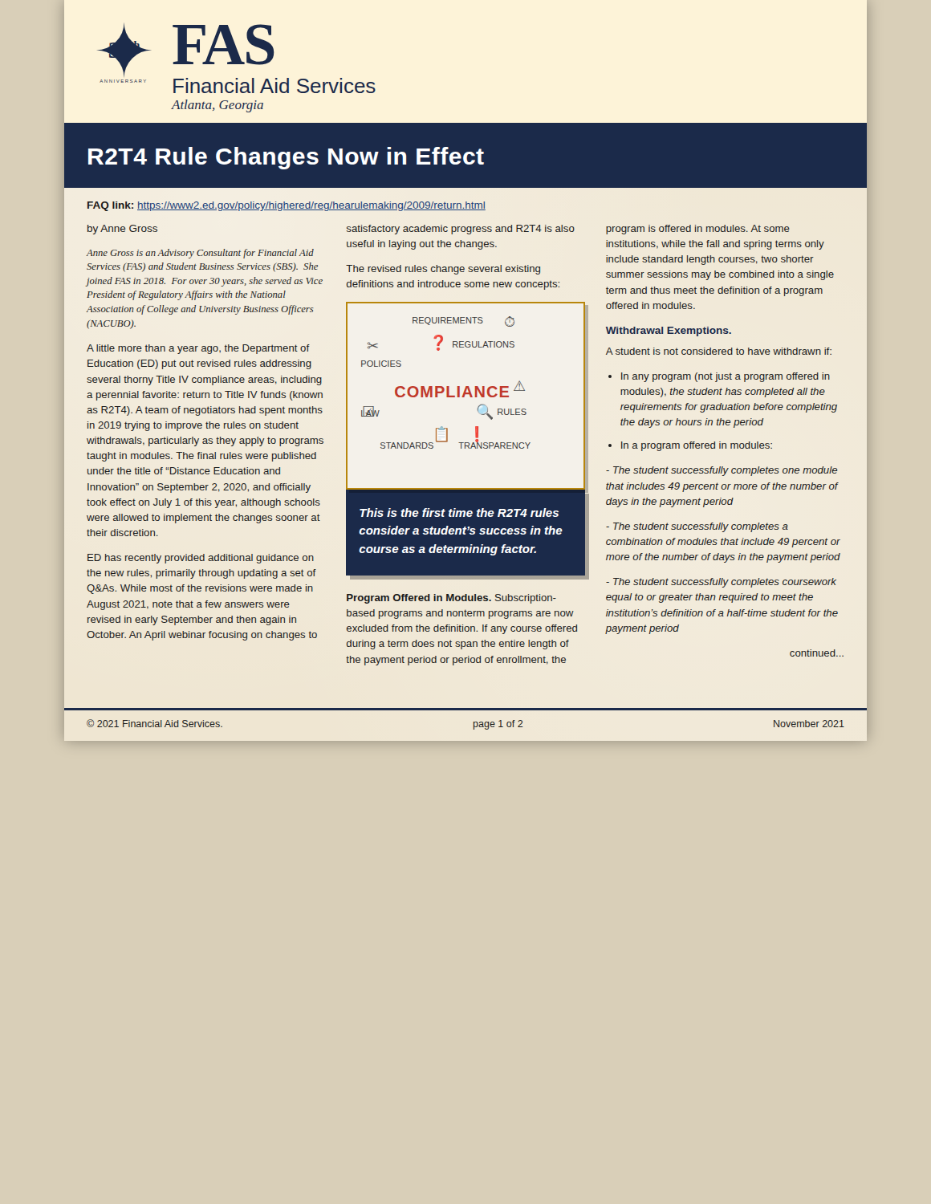✦
30th
Anniversary
FAS Financial Aid Services Atlanta, Georgia
R2T4 Rule Changes Now in Effect
FAQ link: https://www2.ed.gov/policy/highered/reg/hearulemaking/2009/return.html
by Anne Gross
Anne Gross is an Advisory Consultant for Financial Aid Services (FAS) and Student Business Services (SBS). She joined FAS in 2018. For over 30 years, she served as Vice President of Regulatory Affairs with the National Association of College and University Business Officers (NACUBO).
A little more than a year ago, the Department of Education (ED) put out revised rules addressing several thorny Title IV compliance areas, including a perennial favorite: return to Title IV funds (known as R2T4). A team of negotiators had spent months in 2019 trying to improve the rules on student withdrawals, particularly as they apply to programs taught in modules. The final rules were published under the title of “Distance Education and Innovation” on September 2, 2020, and officially took effect on July 1 of this year, although schools were allowed to implement the changes sooner at their discretion.
ED has recently provided additional guidance on the new rules, primarily through updating a set of Q&As. While most of the revisions were made in August 2021, note that a few answers were revised in early September and then again in October. An April webinar focusing on changes to
satisfactory academic progress and R2T4 is also useful in laying out the changes.
The revised rules change several existing definitions and introduce some new concepts:
REQUIREMENTS ⏱ REGULATIONS ❓ POLICIES ✂ COMPLIANCE ⚠ RULES 🔍 LAW ☑ STANDARDS 📋 TRANSPARENCY ❗
This is the first time the R2T4 rules consider a student’s success in the course as a determining factor.
Program Offered in Modules. Subscription-based programs and nonterm programs are now excluded from the definition. If any course offered during a term does not span the entire length of the payment period or period of enrollment, the
program is offered in modules. At some institutions, while the fall and spring terms only include standard length courses, two shorter summer sessions may be combined into a single term and thus meet the definition of a program offered in modules.
Withdrawal Exemptions.
A student is not considered to have withdrawn if:
In any program (not just a program offered in modules), the student has completed all the requirements for graduation before completing the days or hours in the period
In a program offered in modules:
- The student successfully completes one module that includes 49 percent or more of the number of days in the payment period
- The student successfully completes a combination of modules that include 49 percent or more of the number of days in the payment period
- The student successfully completes coursework equal to or greater than required to meet the institution’s definition of a half-time student for the payment period
continued...
© 2021 Financial Aid Services. page 1 of 2 November 2021